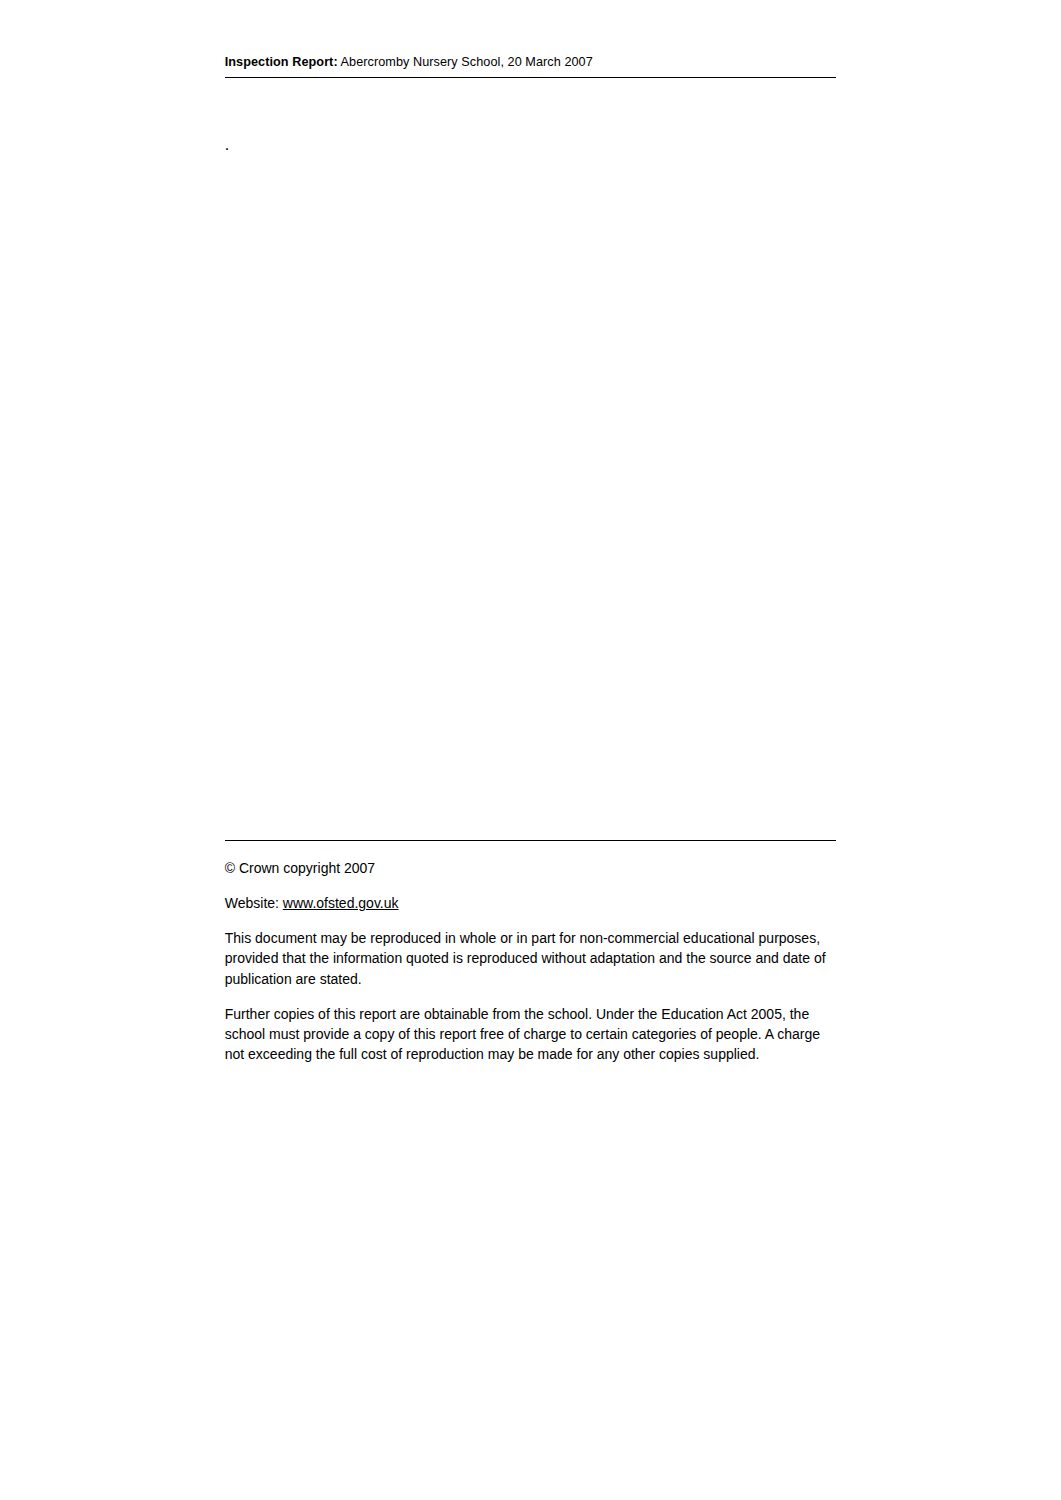Inspection Report: Abercromby Nursery School, 20 March 2007
.
© Crown copyright 2007
Website: www.ofsted.gov.uk
This document may be reproduced in whole or in part for non-commercial educational purposes, provided that the information quoted is reproduced without adaptation and the source and date of publication are stated.
Further copies of this report are obtainable from the school. Under the Education Act 2005, the school must provide a copy of this report free of charge to certain categories of people. A charge not exceeding the full cost of reproduction may be made for any other copies supplied.